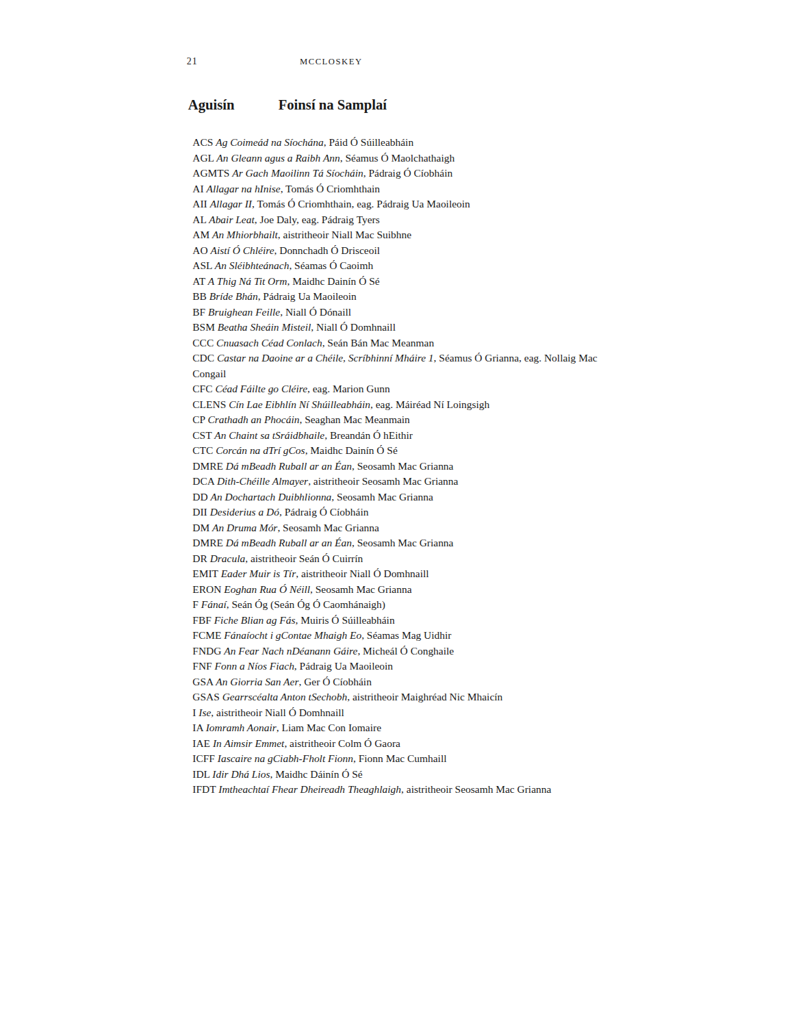21 McCloskey
Aguisín Foinsí na Samplaí
ACS Ag Coimeád na Síochána, Páid Ó Súilleabháin
AGL An Gleann agus a Raibh Ann, Séamus Ó Maolchathaigh
AGMTS Ar Gach Maoilinn Tá Síocháin, Pádraig Ó Cíobháin
AI Allagar na hInise, Tomás Ó Criomhthain
AII Allagar II, Tomás Ó Criomhthain, eag. Pádraig Ua Maoileoin
AL Abair Leat, Joe Daly, eag. Pádraig Tyers
AM An Mhiorbhailt, aistritheoir Niall Mac Suibhne
AO Aistí Ó Chléire, Donnchadh Ó Drisceoil
ASL An Sléibhteánach, Séamas Ó Caoimh
AT A Thig Ná Tit Orm, Maidhc Dainín Ó Sé
BB Bríde Bhán, Pádraig Ua Maoileoin
BF Bruighean Feille, Niall Ó Dónaill
BSM Beatha Sheáin Misteil, Niall Ó Domhnaill
CCC Cnuasach Céad Conlach, Seán Bán Mac Meanman
CDC Castar na Daoine ar a Chéile, Scríbhinní Mháire 1, Séamus Ó Grianna, eag. Nollaig Mac Congail
CFC Céad Fáilte go Cléire, eag. Marion Gunn
CLENS Cín Lae Eibhlín Ní Shúilleabháin, eag. Máiréad Ní Loingsigh
CP Crathadh an Phocáin, Seaghan Mac Meanmain
CST An Chaint sa tSráidbhaile, Breandán Ó hEithir
CTC Corcán na dTrí gCos, Maidhc Dainín Ó Sé
DMRE Dá mBeadh Ruball ar an Éan, Seosamh Mac Grianna
DCA Dith-Chéille Almayer, aistritheoir Seosamh Mac Grianna
DD An Dochartach Duibhlionna, Seosamh Mac Grianna
DII Desiderius a Dó, Pádraig Ó Cíobháin
DM An Druma Mór, Seosamh Mac Grianna
DMRE Dá mBeadh Ruball ar an Éan, Seosamh Mac Grianna
DR Dracula, aistritheoir Seán Ó Cuirrín
EMIT Eader Muir is Tír, aistritheoir Niall Ó Domhnaill
ERON Eoghan Rua Ó Néill, Seosamh Mac Grianna
F Fánaí, Seán Óg (Seán Óg Ó Caomhánaigh)
FBF Fiche Blian ag Fás, Muiris Ó Súilleabháin
FCME Fánaíocht i gContae Mhaigh Eo, Séamas Mag Uidhir
FNDG An Fear Nach nDéanann Gáire, Micheál Ó Conghaile
FNF Fonn a Níos Fiach, Pádraig Ua Maoileoin
GSA An Giorria San Aer, Ger Ó Cíobháin
GSAS Gearrscéalta Anton tSechobh, aistritheoir Maighréad Nic Mhaicín
I Ise, aistritheoir Niall Ó Domhnaill
IA Iomramh Aonair, Liam Mac Con Iomaire
IAE In Aimsir Emmet, aistritheoir Colm Ó Gaora
ICFF Iascaire na gCiabh-Fholt Fionn, Fionn Mac Cumhaill
IDL Idir Dhá Lios, Maidhc Dáinín Ó Sé
IFDT Imtheachtaí Fhear Dheireadh Theaghlaigh, aistritheoir Seosamh Mac Grianna